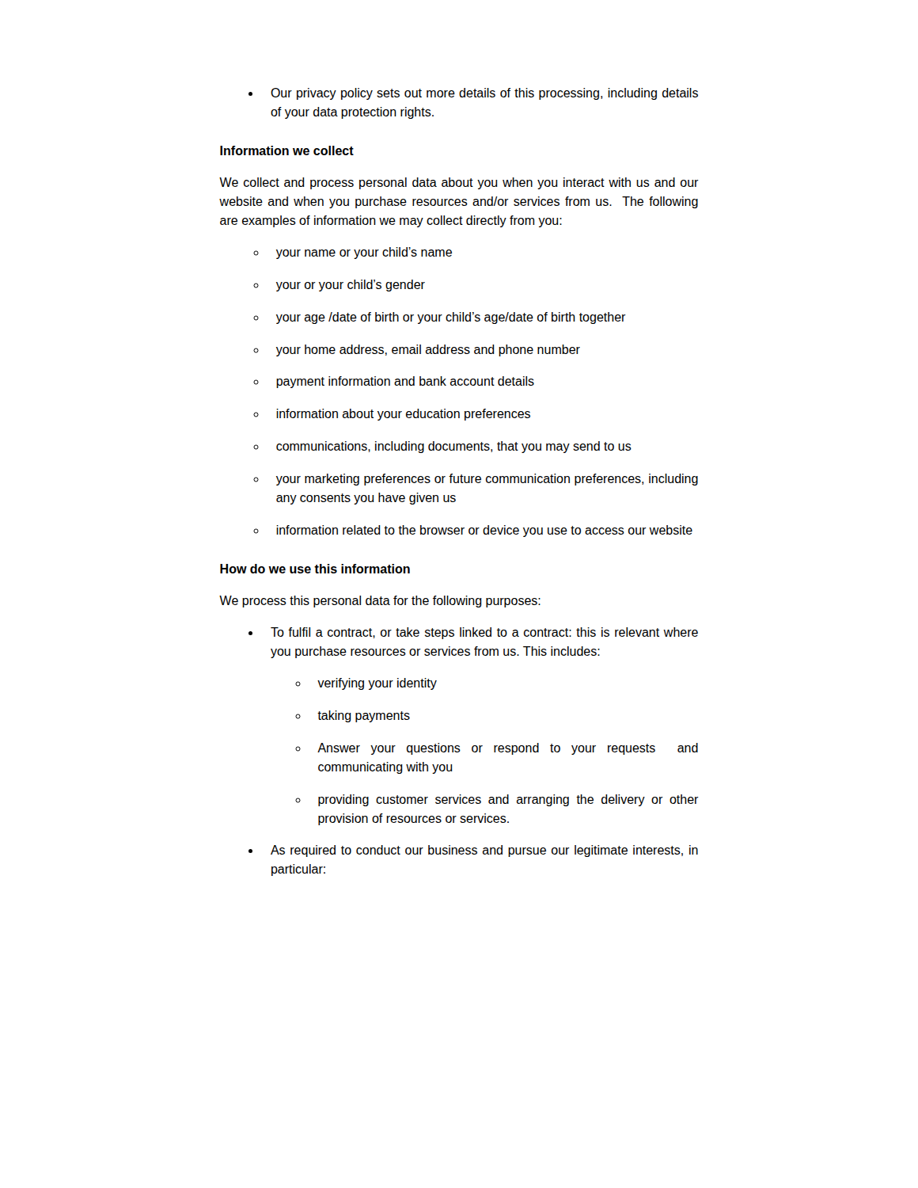Our privacy policy sets out more details of this processing, including details of your data protection rights.
Information we collect
We collect and process personal data about you when you interact with us and our website and when you purchase resources and/or services from us. The following are examples of information we may collect directly from you:
your name or your child’s name
your or your child’s gender
your age /date of birth or your child’s age/date of birth together
your home address, email address and phone number
payment information and bank account details
information about your education preferences
communications, including documents, that you may send to us
your marketing preferences or future communication preferences, including any consents you have given us
information related to the browser or device you use to access our website
How do we use this information
We process this personal data for the following purposes:
To fulfil a contract, or take steps linked to a contract: this is relevant where you purchase resources or services from us. This includes:
verifying your identity
taking payments
Answer your questions or respond to your requests and communicating with you
providing customer services and arranging the delivery or other provision of resources or services.
As required to conduct our business and pursue our legitimate interests, in particular: